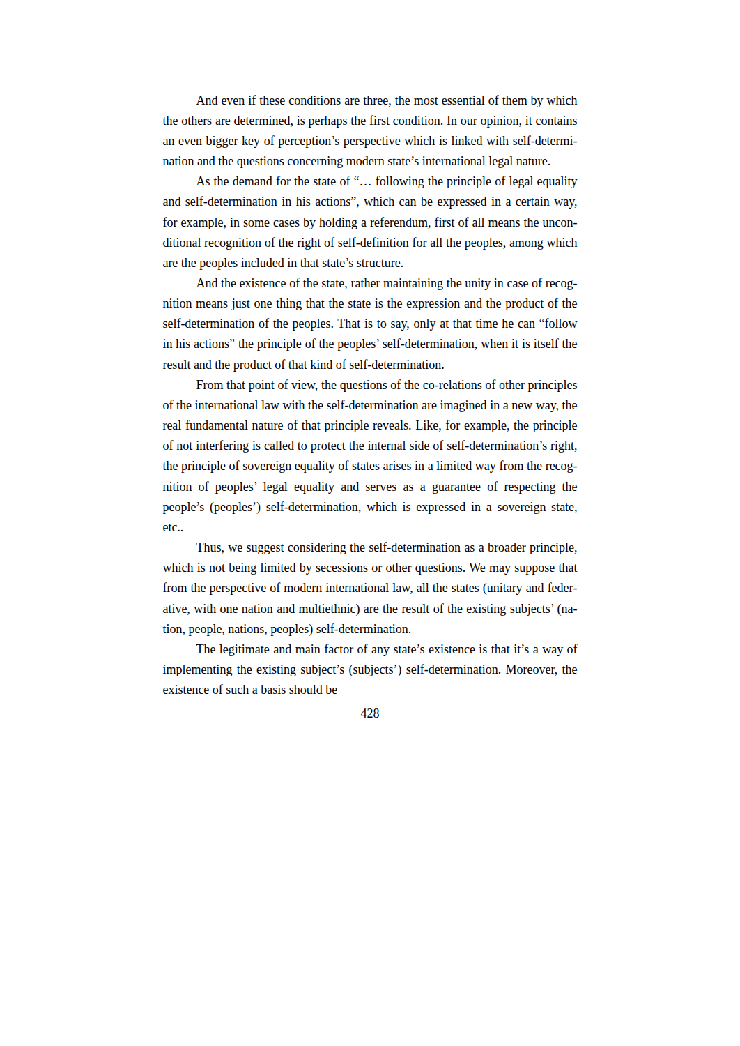And even if these conditions are three, the most essential of them by which the others are determined, is perhaps the first condition. In our opinion, it contains an even bigger key of perception’s perspective which is linked with self-determination and the questions concerning modern state’s international legal nature.
As the demand for the state of “… following the principle of legal equality and self-determination in his actions”, which can be expressed in a certain way, for example, in some cases by holding a referendum, first of all means the unconditional recognition of the right of self-definition for all the peoples, among which are the peoples included in that state’s structure.
And the existence of the state, rather maintaining the unity in case of recognition means just one thing that the state is the expression and the product of the self-determination of the peoples. That is to say, only at that time he can “follow in his actions” the principle of the peoples’ self-determination, when it is itself the result and the product of that kind of self-determination.
From that point of view, the questions of the co-relations of other principles of the international law with the self-determination are imagined in a new way, the real fundamental nature of that principle reveals. Like, for example, the principle of not interfering is called to protect the internal side of self-determination’s right, the principle of sovereign equality of states arises in a limited way from the recognition of peoples’ legal equality and serves as a guarantee of respecting the people’s (peoples’) self-determination, which is expressed in a sovereign state, etc..
Thus, we suggest considering the self-determination as a broader principle, which is not being limited by secessions or other questions. We may suppose that from the perspective of modern international law, all the states (unitary and federative, with one nation and multiethnic) are the result of the existing subjects’ (nation, people, nations, peoples) self-determination.
The legitimate and main factor of any state’s existence is that it’s a way of implementing the existing subject’s (subjects’) self-determination. Moreover, the existence of such a basis should be
428